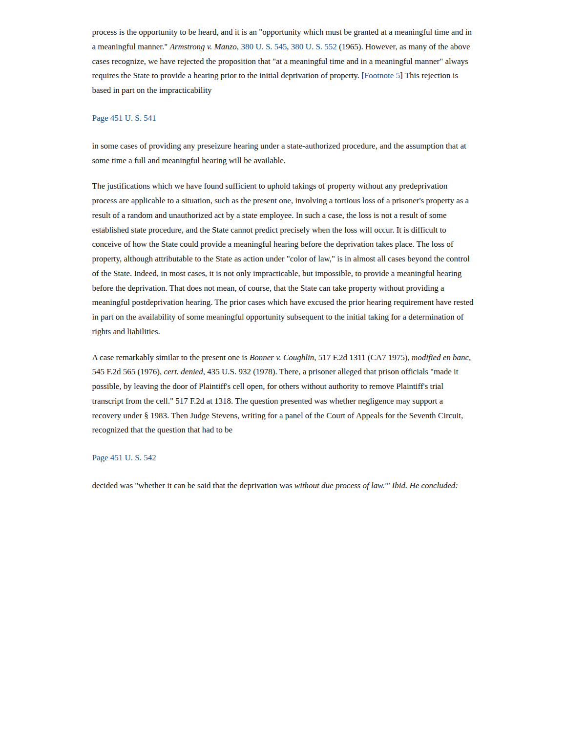process is the opportunity to be heard, and it is an "opportunity which must be granted at a meaningful time and in a meaningful manner." Armstrong v. Manzo, 380 U. S. 545, 380 U. S. 552 (1965). However, as many of the above cases recognize, we have rejected the proposition that "at a meaningful time and in a meaningful manner" always requires the State to provide a hearing prior to the initial deprivation of property. [Footnote 5] This rejection is based in part on the impracticability
Page 451 U. S. 541
in some cases of providing any preseizure hearing under a state-authorized procedure, and the assumption that at some time a full and meaningful hearing will be available.
The justifications which we have found sufficient to uphold takings of property without any predeprivation process are applicable to a situation, such as the present one, involving a tortious loss of a prisoner's property as a result of a random and unauthorized act by a state employee. In such a case, the loss is not a result of some established state procedure, and the State cannot predict precisely when the loss will occur. It is difficult to conceive of how the State could provide a meaningful hearing before the deprivation takes place. The loss of property, although attributable to the State as action under "color of law," is in almost all cases beyond the control of the State. Indeed, in most cases, it is not only impracticable, but impossible, to provide a meaningful hearing before the deprivation. That does not mean, of course, that the State can take property without providing a meaningful postdeprivation hearing. The prior cases which have excused the prior hearing requirement have rested in part on the availability of some meaningful opportunity subsequent to the initial taking for a determination of rights and liabilities.
A case remarkably similar to the present one is Bonner v. Coughlin, 517 F.2d 1311 (CA7 1975), modified en banc, 545 F.2d 565 (1976), cert. denied, 435 U.S. 932 (1978). There, a prisoner alleged that prison officials "made it possible, by leaving the door of Plaintiff's cell open, for others without authority to remove Plaintiff's trial transcript from the cell." 517 F.2d at 1318. The question presented was whether negligence may support a recovery under § 1983. Then Judge Stevens, writing for a panel of the Court of Appeals for the Seventh Circuit, recognized that the question that had to be
Page 451 U. S. 542
decided was "whether it can be said that the deprivation was without due process of law.'" Ibid. He concluded: